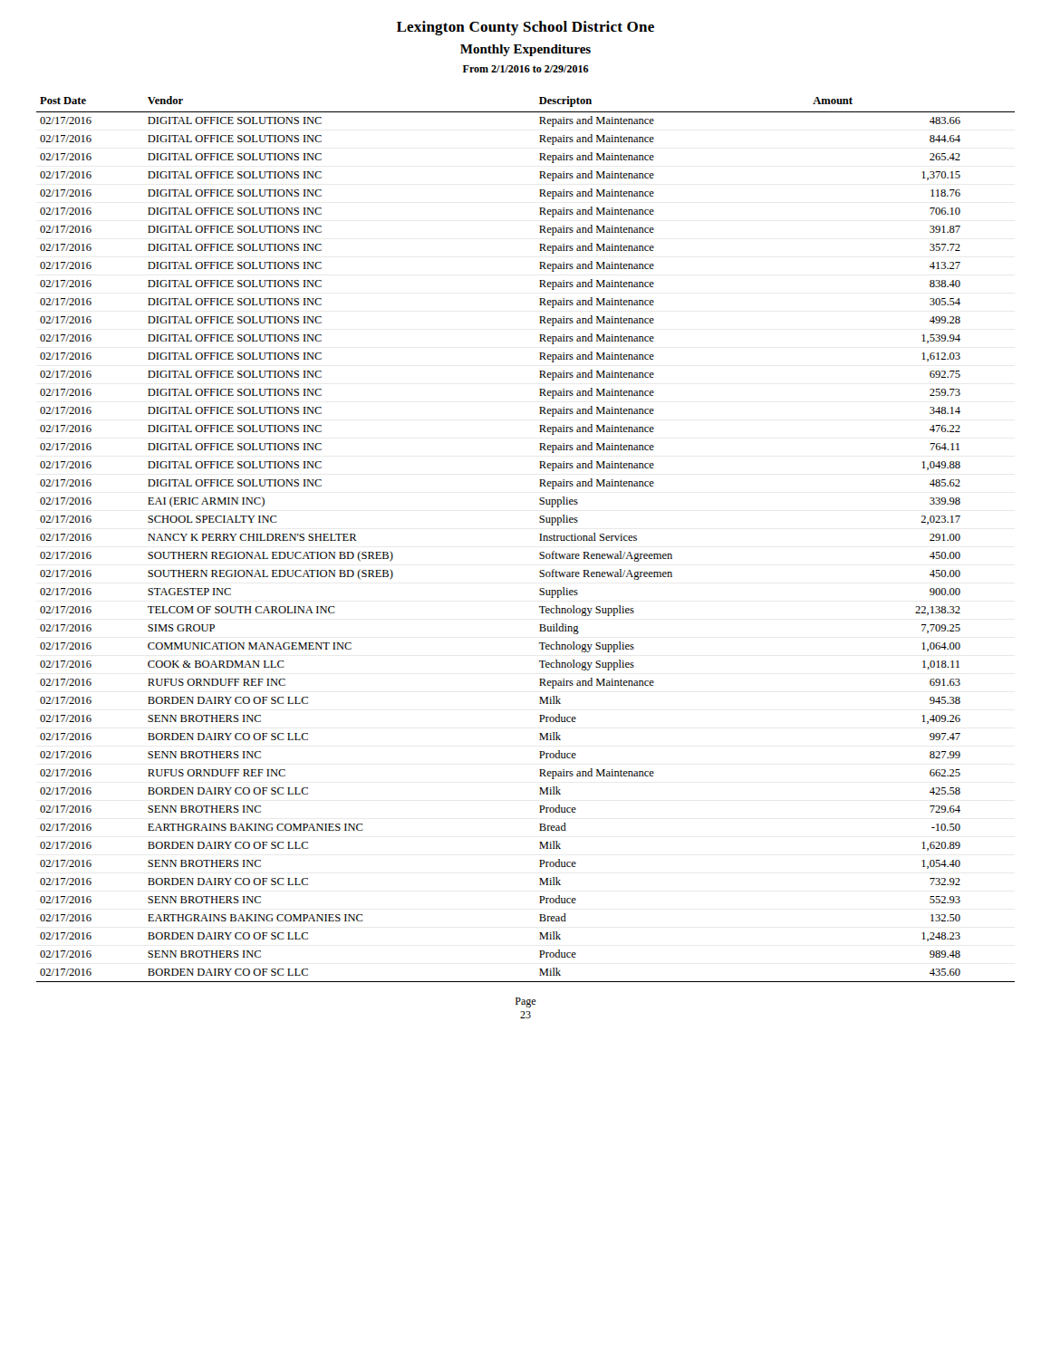Lexington County School District One
Monthly Expenditures
From 2/1/2016 to 2/29/2016
| Post Date | Vendor | Descripton | Amount |
| --- | --- | --- | --- |
| 02/17/2016 | DIGITAL OFFICE SOLUTIONS INC | Repairs and Maintenance | 483.66 |
| 02/17/2016 | DIGITAL OFFICE SOLUTIONS INC | Repairs and Maintenance | 844.64 |
| 02/17/2016 | DIGITAL OFFICE SOLUTIONS INC | Repairs and Maintenance | 265.42 |
| 02/17/2016 | DIGITAL OFFICE SOLUTIONS INC | Repairs and Maintenance | 1,370.15 |
| 02/17/2016 | DIGITAL OFFICE SOLUTIONS INC | Repairs and Maintenance | 118.76 |
| 02/17/2016 | DIGITAL OFFICE SOLUTIONS INC | Repairs and Maintenance | 706.10 |
| 02/17/2016 | DIGITAL OFFICE SOLUTIONS INC | Repairs and Maintenance | 391.87 |
| 02/17/2016 | DIGITAL OFFICE SOLUTIONS INC | Repairs and Maintenance | 357.72 |
| 02/17/2016 | DIGITAL OFFICE SOLUTIONS INC | Repairs and Maintenance | 413.27 |
| 02/17/2016 | DIGITAL OFFICE SOLUTIONS INC | Repairs and Maintenance | 838.40 |
| 02/17/2016 | DIGITAL OFFICE SOLUTIONS INC | Repairs and Maintenance | 305.54 |
| 02/17/2016 | DIGITAL OFFICE SOLUTIONS INC | Repairs and Maintenance | 499.28 |
| 02/17/2016 | DIGITAL OFFICE SOLUTIONS INC | Repairs and Maintenance | 1,539.94 |
| 02/17/2016 | DIGITAL OFFICE SOLUTIONS INC | Repairs and Maintenance | 1,612.03 |
| 02/17/2016 | DIGITAL OFFICE SOLUTIONS INC | Repairs and Maintenance | 692.75 |
| 02/17/2016 | DIGITAL OFFICE SOLUTIONS INC | Repairs and Maintenance | 259.73 |
| 02/17/2016 | DIGITAL OFFICE SOLUTIONS INC | Repairs and Maintenance | 348.14 |
| 02/17/2016 | DIGITAL OFFICE SOLUTIONS INC | Repairs and Maintenance | 476.22 |
| 02/17/2016 | DIGITAL OFFICE SOLUTIONS INC | Repairs and Maintenance | 764.11 |
| 02/17/2016 | DIGITAL OFFICE SOLUTIONS INC | Repairs and Maintenance | 1,049.88 |
| 02/17/2016 | DIGITAL OFFICE SOLUTIONS INC | Repairs and Maintenance | 485.62 |
| 02/17/2016 | EAI (ERIC ARMIN INC) | Supplies | 339.98 |
| 02/17/2016 | SCHOOL SPECIALTY INC | Supplies | 2,023.17 |
| 02/17/2016 | NANCY K PERRY CHILDREN'S SHELTER | Instructional Services | 291.00 |
| 02/17/2016 | SOUTHERN REGIONAL EDUCATION BD (SREB) | Software Renewal/Agreemen | 450.00 |
| 02/17/2016 | SOUTHERN REGIONAL EDUCATION BD (SREB) | Software Renewal/Agreemen | 450.00 |
| 02/17/2016 | STAGESTEP INC | Supplies | 900.00 |
| 02/17/2016 | TELCOM OF SOUTH CAROLINA INC | Technology Supplies | 22,138.32 |
| 02/17/2016 | SIMS GROUP | Building | 7,709.25 |
| 02/17/2016 | COMMUNICATION MANAGEMENT INC | Technology Supplies | 1,064.00 |
| 02/17/2016 | COOK & BOARDMAN LLC | Technology Supplies | 1,018.11 |
| 02/17/2016 | RUFUS ORNDUFF REF INC | Repairs and Maintenance | 691.63 |
| 02/17/2016 | BORDEN DAIRY CO OF SC LLC | Milk | 945.38 |
| 02/17/2016 | SENN BROTHERS INC | Produce | 1,409.26 |
| 02/17/2016 | BORDEN DAIRY CO OF SC LLC | Milk | 997.47 |
| 02/17/2016 | SENN BROTHERS INC | Produce | 827.99 |
| 02/17/2016 | RUFUS ORNDUFF REF INC | Repairs and Maintenance | 662.25 |
| 02/17/2016 | BORDEN DAIRY CO OF SC LLC | Milk | 425.58 |
| 02/17/2016 | SENN BROTHERS INC | Produce | 729.64 |
| 02/17/2016 | EARTHGRAINS BAKING COMPANIES INC | Bread | -10.50 |
| 02/17/2016 | BORDEN DAIRY CO OF SC LLC | Milk | 1,620.89 |
| 02/17/2016 | SENN BROTHERS INC | Produce | 1,054.40 |
| 02/17/2016 | BORDEN DAIRY CO OF SC LLC | Milk | 732.92 |
| 02/17/2016 | SENN BROTHERS INC | Produce | 552.93 |
| 02/17/2016 | EARTHGRAINS BAKING COMPANIES INC | Bread | 132.50 |
| 02/17/2016 | BORDEN DAIRY CO OF SC LLC | Milk | 1,248.23 |
| 02/17/2016 | SENN BROTHERS INC | Produce | 989.48 |
| 02/17/2016 | BORDEN DAIRY CO OF SC LLC | Milk | 435.60 |
Page 23